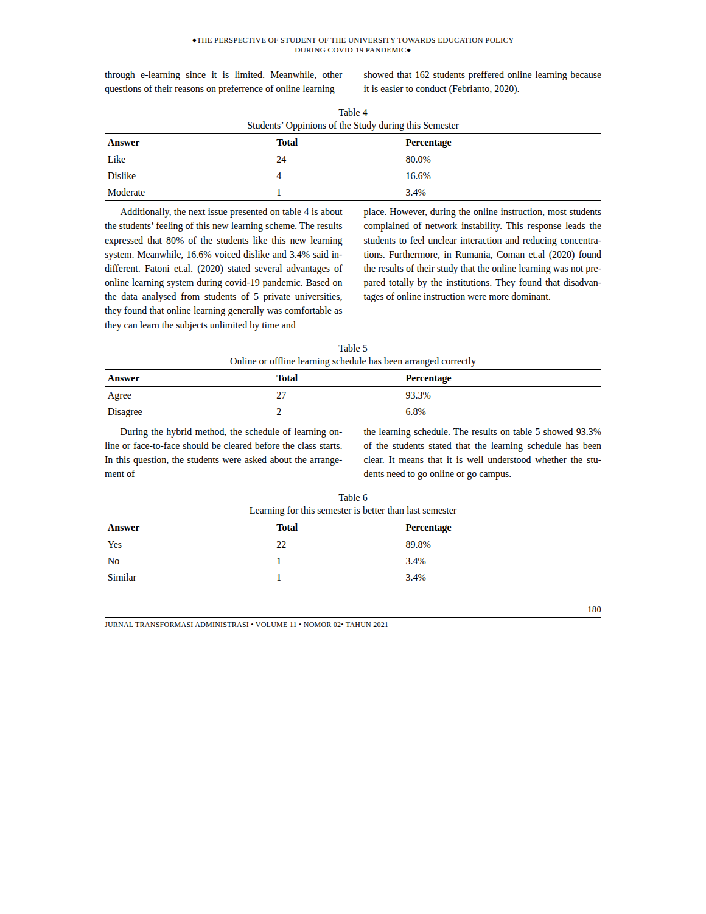●THE PERSPECTIVE OF STUDENT OF THE UNIVERSITY TOWARDS EDUCATION POLICY
DURING COVID-19 PANDEMIC●
through e-learning since it is limited. Meanwhile, other questions of their reasons on preferrence of online learning
showed that 162 students preffered online learning because it is easier to conduct (Febrianto, 2020).
Table 4 Students’ Oppinions of the Study during this Semester
| Answer | Total | Percentage |
| --- | --- | --- |
| Like | 24 | 80.0% |
| Dislike | 4 | 16.6% |
| Moderate | 1 | 3.4% |
Additionally, the next issue presented on table 4 is about the students’ feeling of this new learning scheme. The results expressed that 80% of the students like this new learning system. Meanwhile, 16.6% voiced dislike and 3.4% said indifferent. Fatoni et.al. (2020) stated several advantages of online learning system during covid-19 pandemic. Based on the data analysed from students of 5 private universities, they found that online learning generally was comfortable as they can learn the subjects unlimited by time and
place. However, during the online instruction, most students complained of network instability. This response leads the students to feel unclear interaction and reducing concentrations. Furthermore, in Rumania, Coman et.al (2020) found the results of their study that the online learning was not prepared totally by the institutions. They found that disadvantages of online instruction were more dominant.
Table 5 Online or offline learning schedule has been arranged correctly
| Answer | Total | Percentage |
| --- | --- | --- |
| Agree | 27 | 93.3% |
| Disagree | 2 | 6.8% |
During the hybrid method, the schedule of learning online or face-to-face should be cleared before the class starts. In this question, the students were asked about the arrangement of
the learning schedule. The results on table 5 showed 93.3% of the students stated that the learning schedule has been clear. It means that it is well understood whether the students need to go online or go campus.
Table 6 Learning for this semester is better than last semester
| Answer | Total | Percentage |
| --- | --- | --- |
| Yes | 22 | 89.8% |
| No | 1 | 3.4% |
| Similar | 1 | 3.4% |
180
JURNAL TRANSFORMASI ADMINISTRASI • VOLUME 11 • NOMOR 02• TAHUN 2021